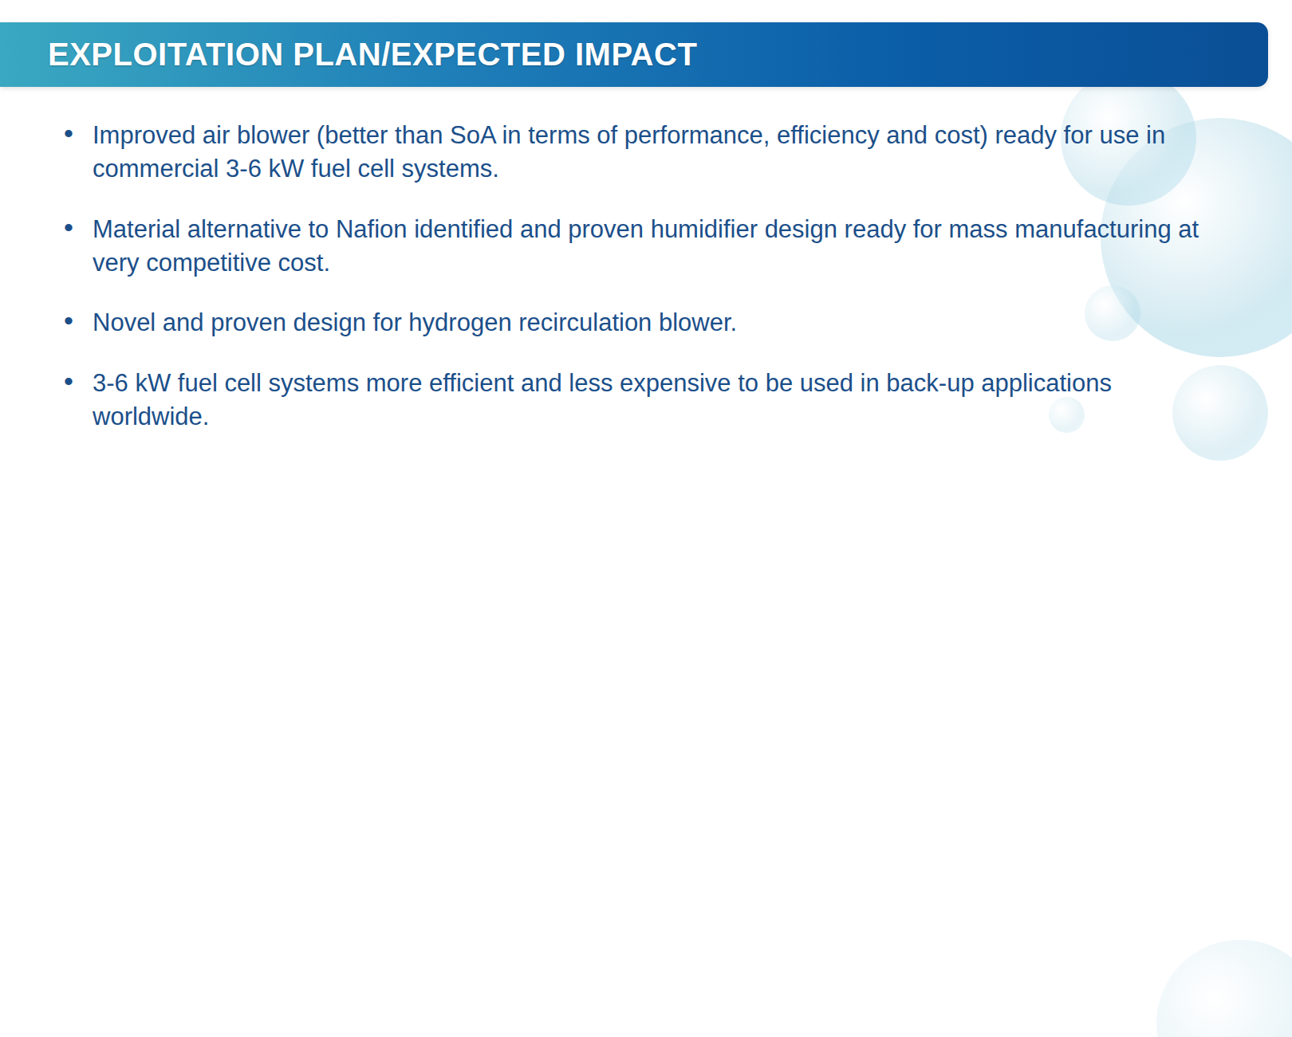Exploitation Plan/Expected Impact
Improved air blower (better than SoA in terms of performance, efficiency and cost) ready for use in commercial 3-6 kW fuel cell systems.
Material alternative to Nafion identified and proven humidifier design ready for mass manufacturing at very competitive cost.
Novel and proven design for hydrogen recirculation blower.
3-6 kW fuel cell systems more efficient and less expensive to be used in back-up applications worldwide.